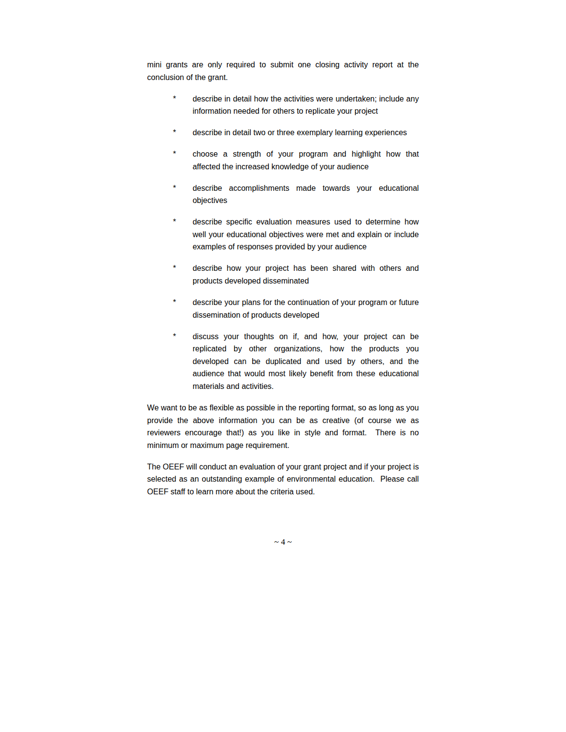mini grants are only required to submit one closing activity report at the conclusion of the grant.
describe in detail how the activities were undertaken; include any information needed for others to replicate your project
describe in detail two or three exemplary learning experiences
choose a strength of your program and highlight how that affected the increased knowledge of your audience
describe accomplishments made towards your educational objectives
describe specific evaluation measures used to determine how well your educational objectives were met and explain or include examples of responses provided by your audience
describe how your project has been shared with others and products developed disseminated
describe your plans for the continuation of your program or future dissemination of products developed
discuss your thoughts on if, and how, your project can be replicated by other organizations, how the products you developed can be duplicated and used by others, and the audience that would most likely benefit from these educational materials and activities.
We want to be as flexible as possible in the reporting format, so as long as you provide the above information you can be as creative (of course we as reviewers encourage that!) as you like in style and format. There is no minimum or maximum page requirement.
The OEEF will conduct an evaluation of your grant project and if your project is selected as an outstanding example of environmental education. Please call OEEF staff to learn more about the criteria used.
~ 4 ~